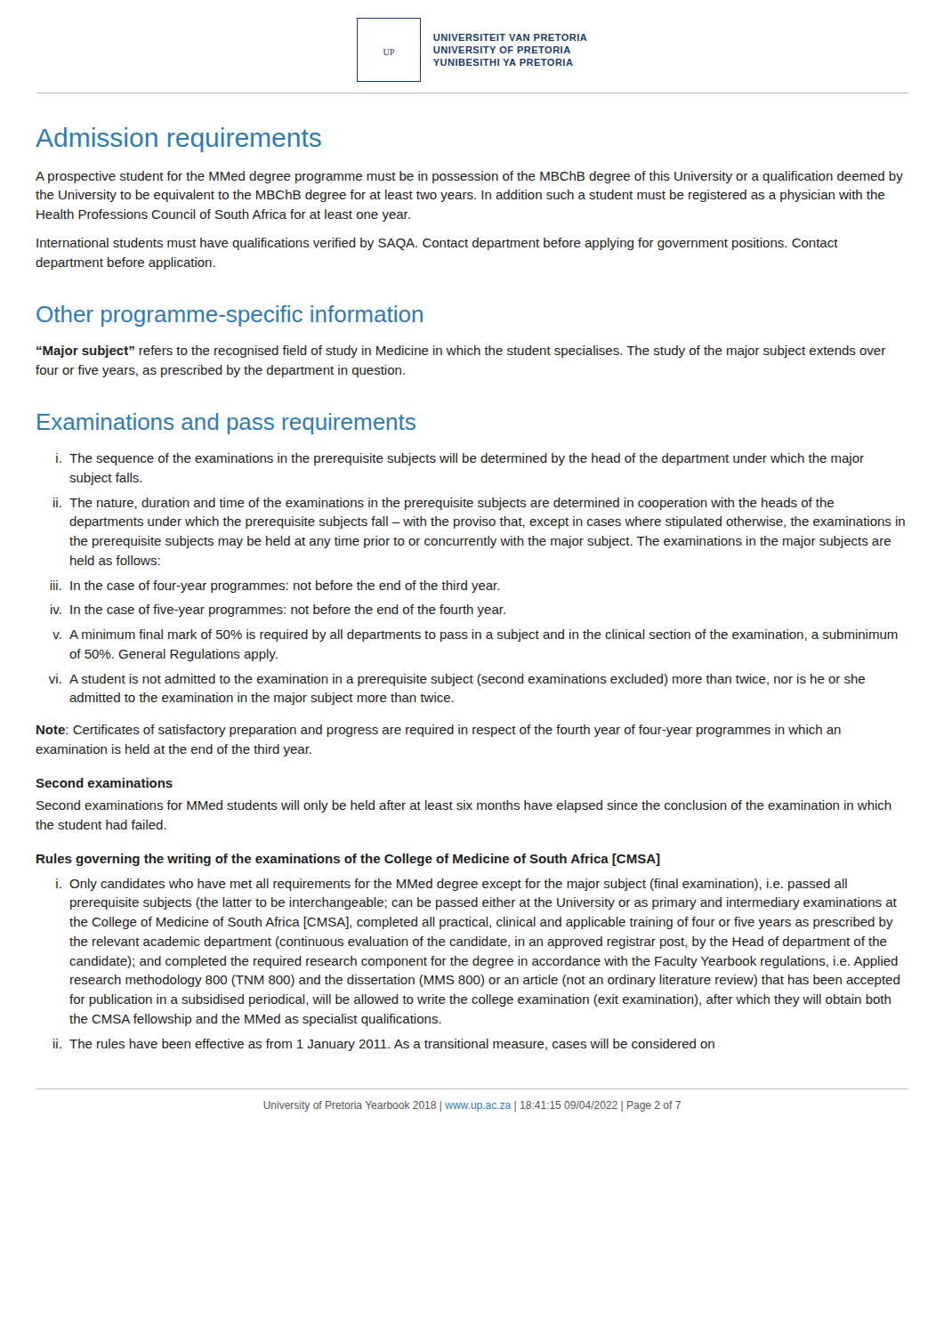Universiteit van Pretoria
University of Pretoria
Yunibesithi ya Pretoria
Admission requirements
A prospective student for the MMed degree programme must be in possession of the MBChB degree of this University or a qualification deemed by the University to be equivalent to the MBChB degree for at least two years. In addition such a student must be registered as a physician with the Health Professions Council of South Africa for at least one year.
International students must have qualifications verified by SAQA. Contact department before applying for government positions. Contact department before application.
Other programme-specific information
“Major subject” refers to the recognised field of study in Medicine in which the student specialises. The study of the major subject extends over four or five years, as prescribed by the department in question.
Examinations and pass requirements
The sequence of the examinations in the prerequisite subjects will be determined by the head of the department under which the major subject falls.
The nature, duration and time of the examinations in the prerequisite subjects are determined in cooperation with the heads of the departments under which the prerequisite subjects fall – with the proviso that, except in cases where stipulated otherwise, the examinations in the prerequisite subjects may be held at any time prior to or concurrently with the major subject. The examinations in the major subjects are held as follows:
In the case of four-year programmes: not before the end of the third year.
In the case of five-year programmes: not before the end of the fourth year.
A minimum final mark of 50% is required by all departments to pass in a subject and in the clinical section of the examination, a subminimum of 50%. General Regulations apply.
A student is not admitted to the examination in a prerequisite subject (second examinations excluded) more than twice, nor is he or she admitted to the examination in the major subject more than twice.
Note: Certificates of satisfactory preparation and progress are required in respect of the fourth year of four-year programmes in which an examination is held at the end of the third year.
Second examinations
Second examinations for MMed students will only be held after at least six months have elapsed since the conclusion of the examination in which the student had failed.
Rules governing the writing of the examinations of the College of Medicine of South Africa [CMSA]
Only candidates who have met all requirements for the MMed degree except for the major subject (final examination), i.e. passed all prerequisite subjects (the latter to be interchangeable; can be passed either at the University or as primary and intermediary examinations at the College of Medicine of South Africa [CMSA], completed all practical, clinical and applicable training of four or five years as prescribed by the relevant academic department (continuous evaluation of the candidate, in an approved registrar post, by the Head of department of the candidate); and completed the required research component for the degree in accordance with the Faculty Yearbook regulations, i.e. Applied research methodology 800 (TNM 800) and the dissertation (MMS 800) or an article (not an ordinary literature review) that has been accepted for publication in a subsidised periodical, will be allowed to write the college examination (exit examination), after which they will obtain both the CMSA fellowship and the MMed as specialist qualifications.
The rules have been effective as from 1 January 2011. As a transitional measure, cases will be considered on
University of Pretoria Yearbook 2018 | www.up.ac.za | 18:41:15 09/04/2022 | Page 2 of 7